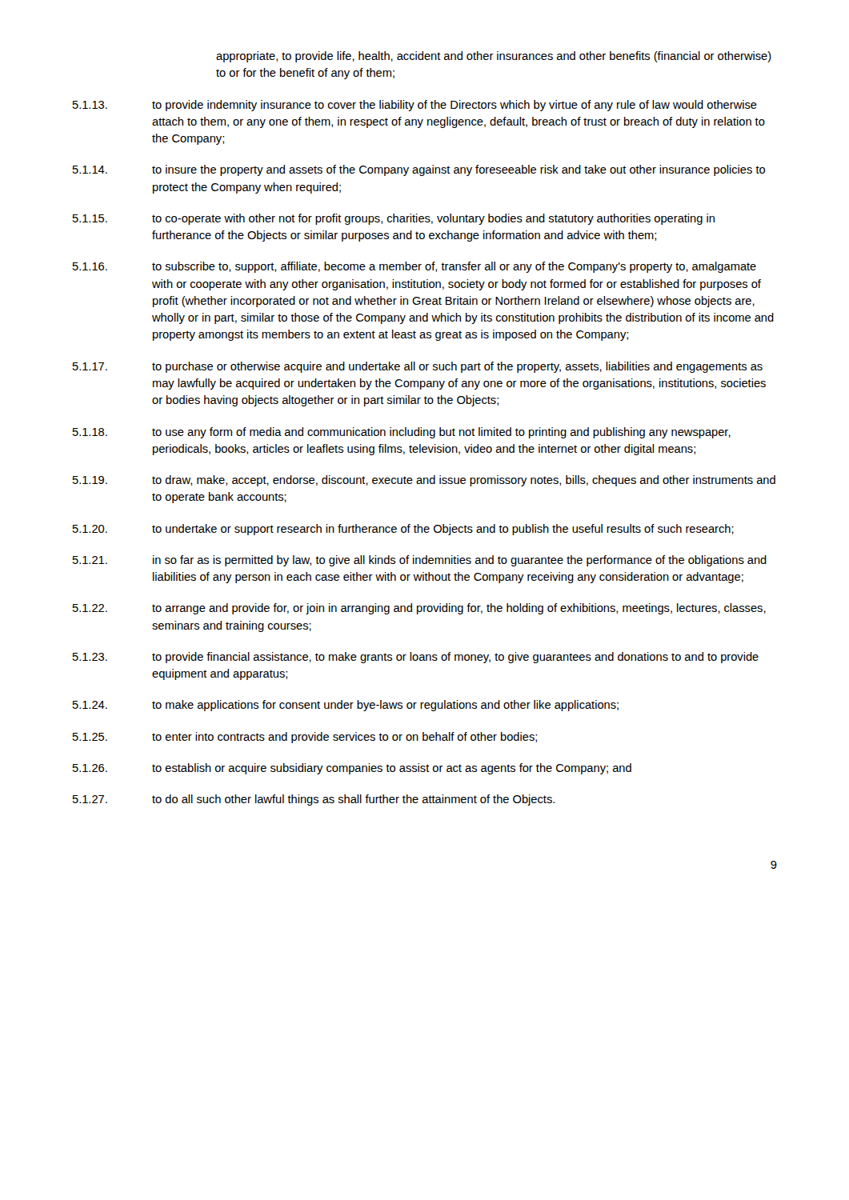appropriate, to provide life, health, accident and other insurances and other benefits (financial or otherwise) to or for the benefit of any of them;
5.1.13.
to provide indemnity insurance to cover the liability of the Directors which by virtue of any rule of law would otherwise attach to them, or any one of them, in respect of any negligence, default, breach of trust or breach of duty in relation to the Company;
5.1.14.
to insure the property and assets of the Company against any foreseeable risk and take out other insurance policies to protect the Company when required;
5.1.15.
to co-operate with other not for profit groups, charities, voluntary bodies and statutory authorities operating in furtherance of the Objects or similar purposes and to exchange information and advice with them;
5.1.16.
to subscribe to, support, affiliate, become a member of, transfer all or any of the Company's property to, amalgamate with or cooperate with any other organisation, institution, society or body not formed for or established for purposes of profit (whether incorporated or not and whether in Great Britain or Northern Ireland or elsewhere) whose objects are, wholly or in part, similar to those of the Company and which by its constitution prohibits the distribution of its income and property amongst its members to an extent at least as great as is imposed on the Company;
5.1.17.
to purchase or otherwise acquire and undertake all or such part of the property, assets, liabilities and engagements as may lawfully be acquired or undertaken by the Company of any one or more of the organisations, institutions, societies or bodies having objects altogether or in part similar to the Objects;
5.1.18.
to use any form of media and communication including but not limited to printing and publishing any newspaper, periodicals, books, articles or leaflets using films, television, video and the internet or other digital means;
5.1.19.
to draw, make, accept, endorse, discount, execute and issue promissory notes, bills, cheques and other instruments and to operate bank accounts;
5.1.20.
to undertake or support research in furtherance of the Objects and to publish the useful results of such research;
5.1.21.
in so far as is permitted by law, to give all kinds of indemnities and to guarantee the performance of the obligations and liabilities of any person in each case either with or without the Company receiving any consideration or advantage;
5.1.22.
to arrange and provide for, or join in arranging and providing for, the holding of exhibitions, meetings, lectures, classes, seminars and training courses;
5.1.23.
to provide financial assistance, to make grants or loans of money, to give guarantees and donations to and to provide equipment and apparatus;
5.1.24.
to make applications for consent under bye-laws or regulations and other like applications;
5.1.25.
to enter into contracts and provide services to or on behalf of other bodies;
5.1.26.
to establish or acquire subsidiary companies to assist or act as agents for the Company; and
5.1.27.
to do all such other lawful things as shall further the attainment of the Objects.
9